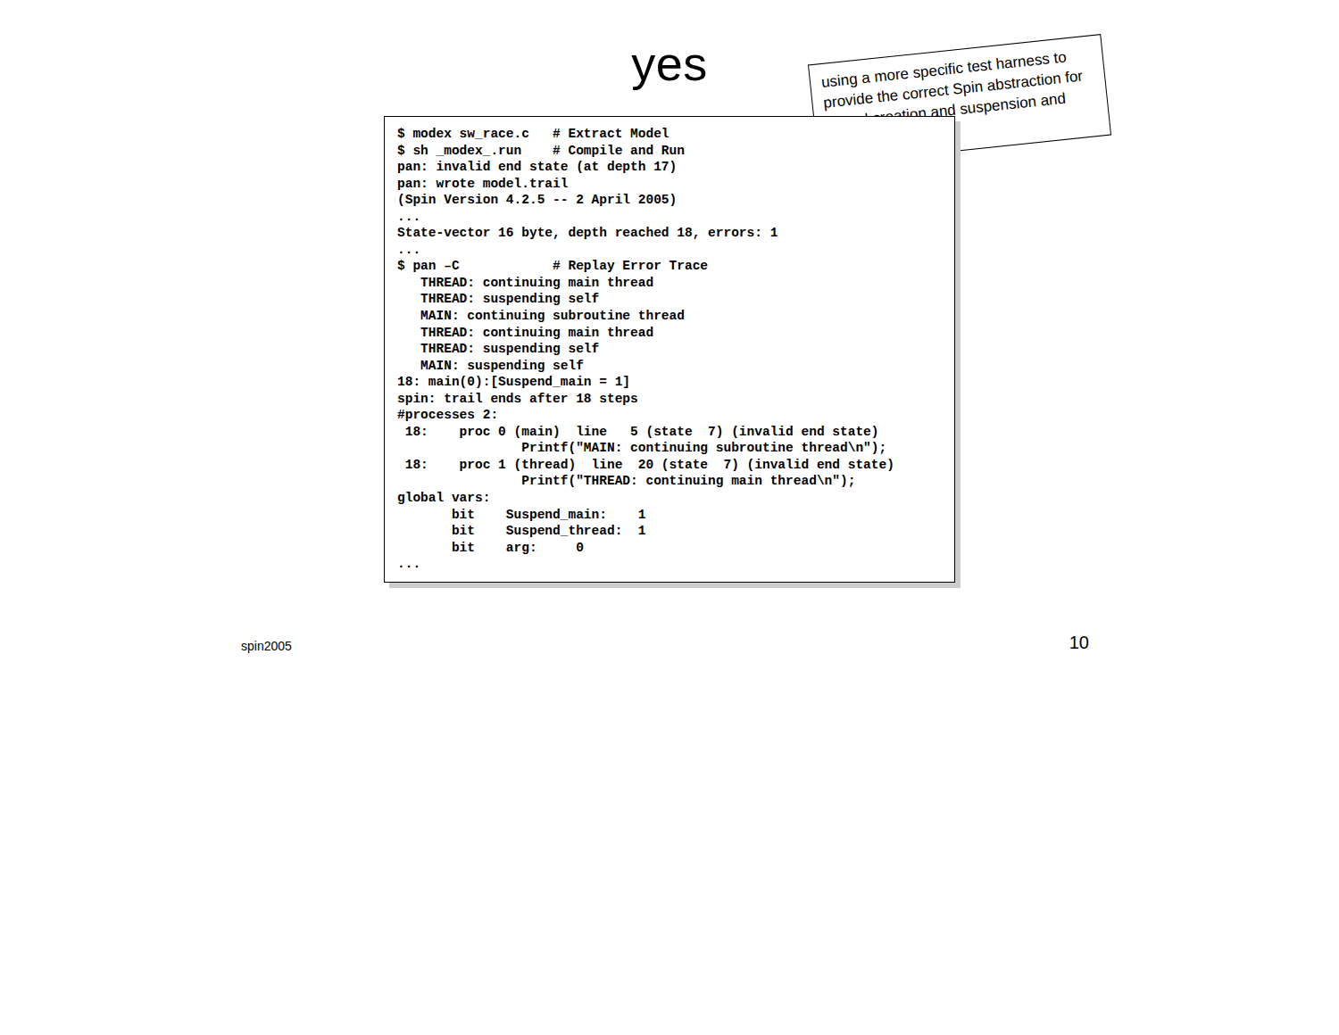yes
using a more specific test harness to provide the correct Spin abstraction for thread creation and suspension and resumption
$ modex sw_race.c   # Extract Model
$ sh _modex_.run    # Compile and Run
pan: invalid end state (at depth 17)
pan: wrote model.trail
(Spin Version 4.2.5 -- 2 April 2005)
...
State-vector 16 byte, depth reached 18, errors: 1
...
$ pan –C            # Replay Error Trace
   THREAD: continuing main thread
   THREAD: suspending self
   MAIN: continuing subroutine thread
   THREAD: continuing main thread
   THREAD: suspending self
   MAIN: suspending self
18: main(0):[Suspend_main = 1]
spin: trail ends after 18 steps
#processes 2:
 18:    proc 0 (main)  line   5 (state  7) (invalid end state)
                Printf("MAIN: continuing subroutine thread\n");
 18:    proc 1 (thread)  line  20 (state  7) (invalid end state)
                Printf("THREAD: continuing main thread\n");
global vars:
       bit    Suspend_main:    1
       bit    Suspend_thread:  1
       bit    arg:     0
...
spin2005
10